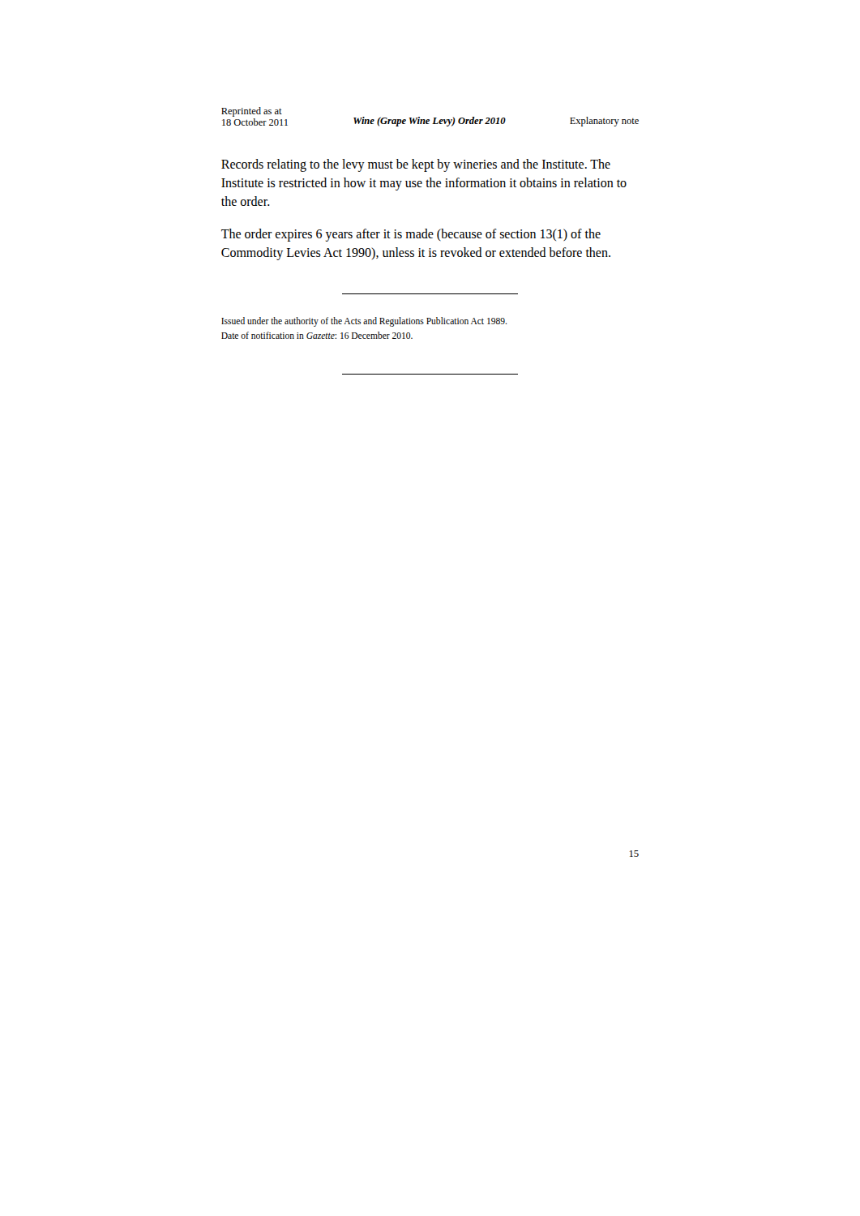Reprinted as at
18 October 2011
Wine (Grape Wine Levy) Order 2010
Explanatory note
Records relating to the levy must be kept by wineries and the Institute. The Institute is restricted in how it may use the information it obtains in relation to the order.
The order expires 6 years after it is made (because of section 13(1) of the Commodity Levies Act 1990), unless it is revoked or extended before then.
Issued under the authority of the Acts and Regulations Publication Act 1989.
Date of notification in Gazette: 16 December 2010.
15